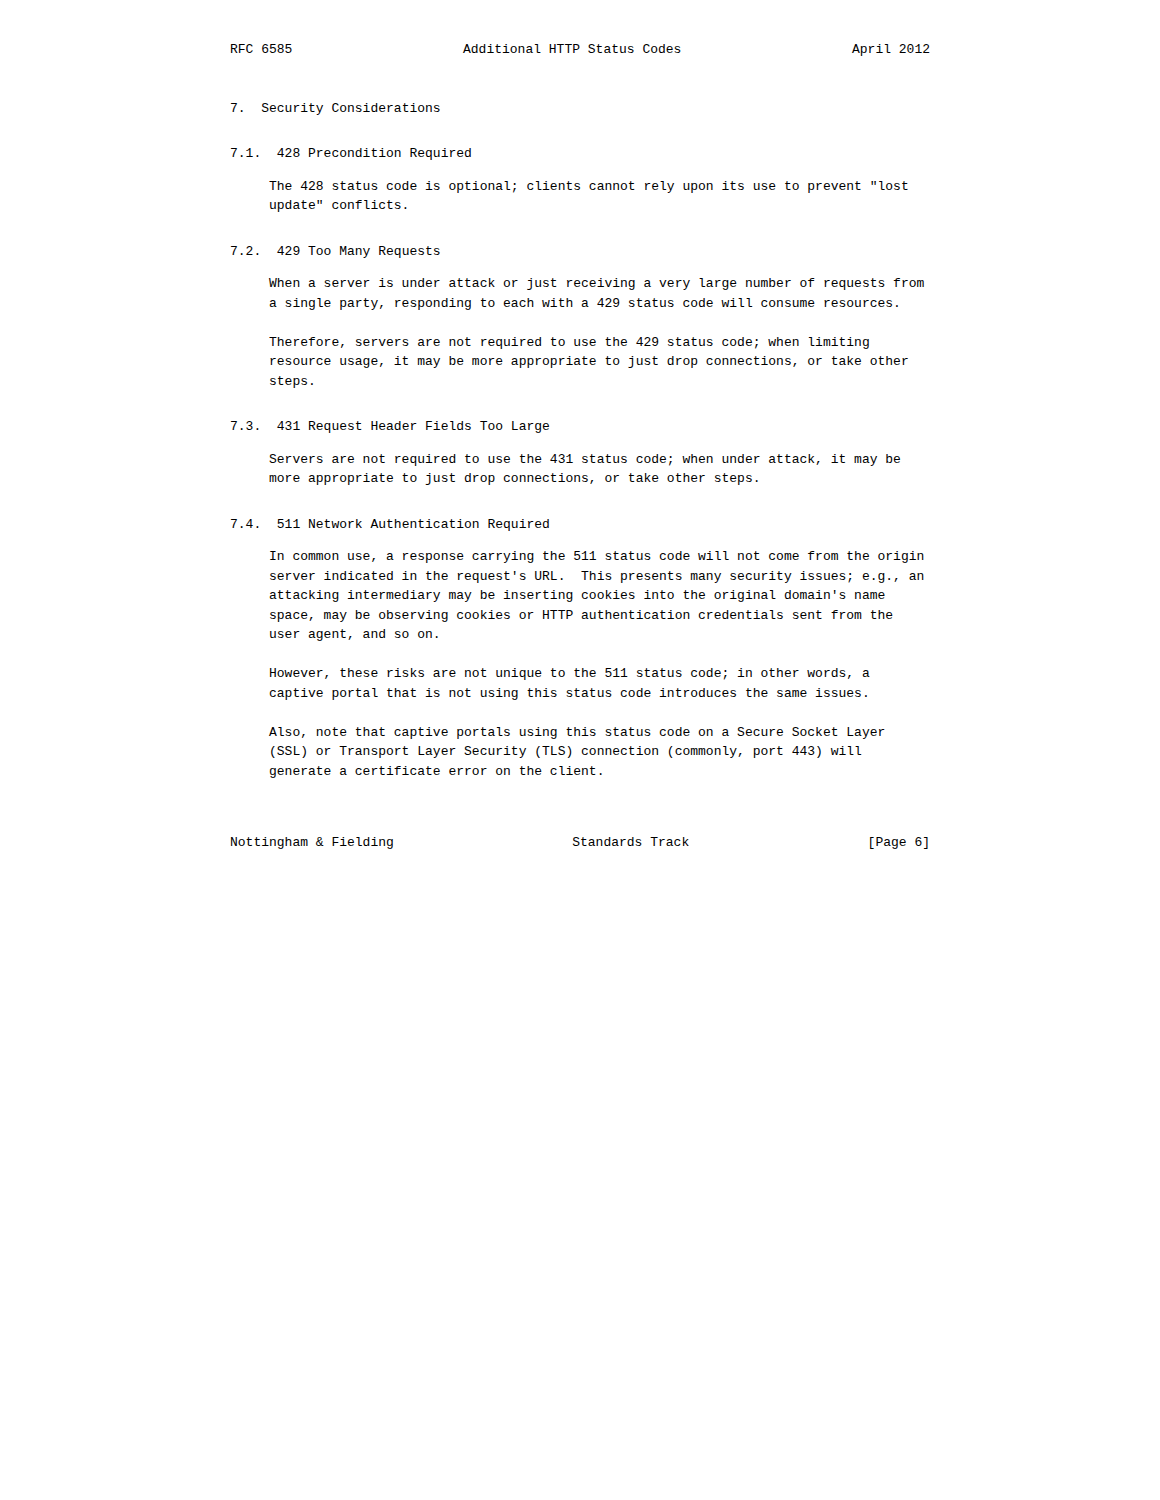RFC 6585 Additional HTTP Status Codes April 2012
7. Security Considerations
7.1. 428 Precondition Required
The 428 status code is optional; clients cannot rely upon its use to prevent "lost update" conflicts.
7.2. 429 Too Many Requests
When a server is under attack or just receiving a very large number of requests from a single party, responding to each with a 429 status code will consume resources.
Therefore, servers are not required to use the 429 status code; when limiting resource usage, it may be more appropriate to just drop connections, or take other steps.
7.3. 431 Request Header Fields Too Large
Servers are not required to use the 431 status code; when under attack, it may be more appropriate to just drop connections, or take other steps.
7.4. 511 Network Authentication Required
In common use, a response carrying the 511 status code will not come from the origin server indicated in the request's URL. This presents many security issues; e.g., an attacking intermediary may be inserting cookies into the original domain's name space, may be observing cookies or HTTP authentication credentials sent from the user agent, and so on.
However, these risks are not unique to the 511 status code; in other words, a captive portal that is not using this status code introduces the same issues.
Also, note that captive portals using this status code on a Secure Socket Layer (SSL) or Transport Layer Security (TLS) connection (commonly, port 443) will generate a certificate error on the client.
Nottingham & Fielding Standards Track [Page 6]